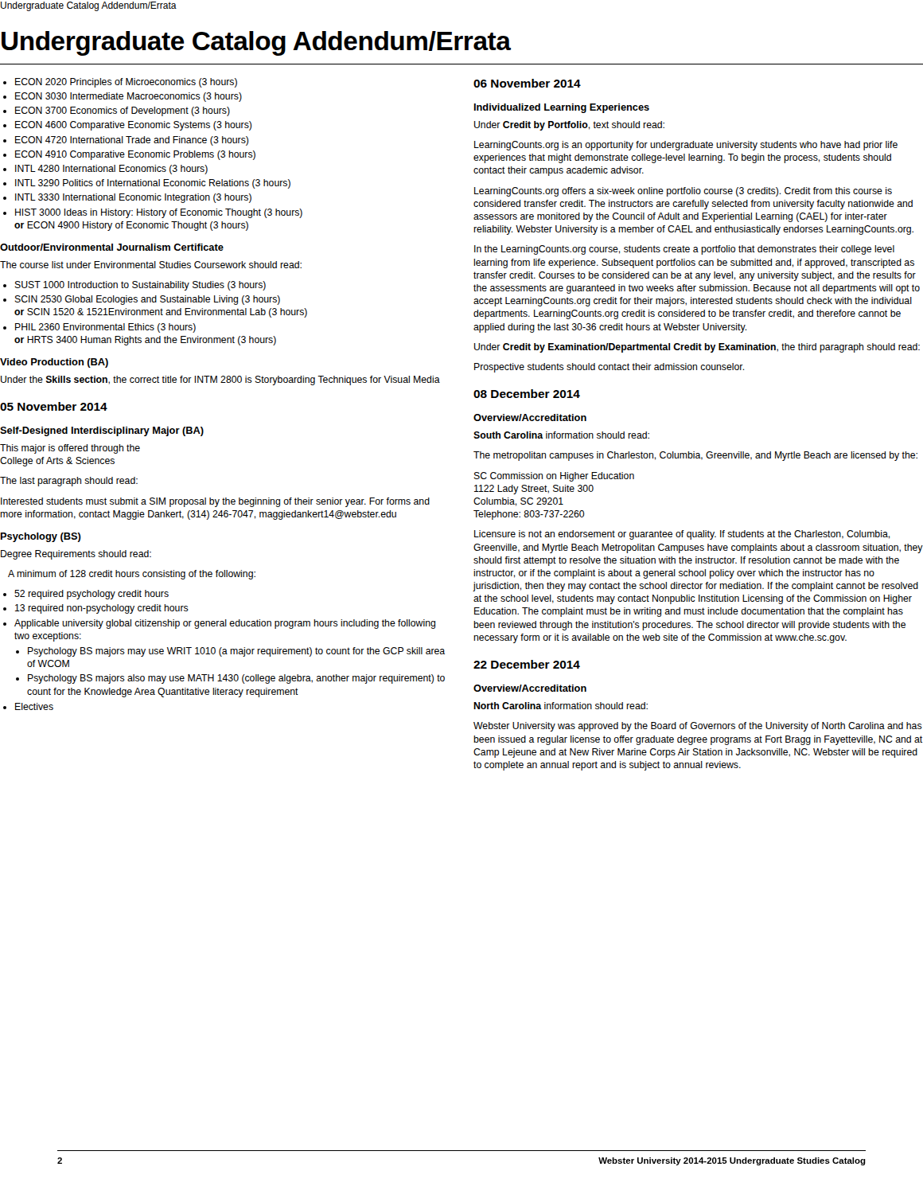Undergraduate Catalog Addendum/Errata
Undergraduate Catalog Addendum/Errata
ECON 2020 Principles of Microeconomics (3 hours)
ECON 3030 Intermediate Macroeconomics (3 hours)
ECON 3700 Economics of Development (3 hours)
ECON 4600 Comparative Economic Systems (3 hours)
ECON 4720 International Trade and Finance (3 hours)
ECON 4910 Comparative Economic Problems (3 hours)
INTL 4280 International Economics (3 hours)
INTL 3290 Politics of International Economic Relations (3 hours)
INTL 3330 International Economic Integration (3 hours)
HIST 3000 Ideas in History: History of Economic Thought (3 hours)
or ECON 4900 History of Economic Thought (3 hours)
Outdoor/Environmental Journalism Certificate
The course list under Environmental Studies Coursework should read:
SUST 1000 Introduction to Sustainability Studies (3 hours)
SCIN 2530 Global Ecologies and Sustainable Living (3 hours)
or SCIN 1520 & 1521Environment and Environmental Lab (3 hours)
PHIL 2360 Environmental Ethics (3 hours)
or HRTS 3400 Human Rights and the Environment (3 hours)
Video Production (BA)
Under the Skills section, the correct title for INTM 2800 is Storyboarding Techniques for Visual Media
05 November 2014
Self-Designed Interdisciplinary Major (BA)
This major is offered through the
College of Arts & Sciences
The last paragraph should read:
Interested students must submit a SIM proposal by the beginning of their senior year. For forms and more information, contact Maggie Dankert, (314) 246-7047, maggiedankert14@webster.edu
Psychology (BS)
Degree Requirements should read:
A minimum of 128 credit hours consisting of the following:
52 required psychology credit hours
13 required non-psychology credit hours
Applicable university global citizenship or general education program hours including the following two exceptions:
Psychology BS majors may use WRIT 1010 (a major requirement) to count for the GCP skill area of WCOM
Psychology BS majors also may use MATH 1430 (college algebra, another major requirement) to count for the Knowledge Area Quantitative literacy requirement
Electives
06 November 2014
Individualized Learning Experiences
Under Credit by Portfolio, text should read:
LearningCounts.org is an opportunity for undergraduate university students who have had prior life experiences that might demonstrate college-level learning. To begin the process, students should contact their campus academic advisor.
LearningCounts.org offers a six-week online portfolio course (3 credits). Credit from this course is considered transfer credit. The instructors are carefully selected from university faculty nationwide and assessors are monitored by the Council of Adult and Experiential Learning (CAEL) for inter-rater reliability. Webster University is a member of CAEL and enthusiastically endorses LearningCounts.org.
In the LearningCounts.org course, students create a portfolio that demonstrates their college level learning from life experience. Subsequent portfolios can be submitted and, if approved, transcripted as transfer credit. Courses to be considered can be at any level, any university subject, and the results for the assessments are guaranteed in two weeks after submission. Because not all departments will opt to accept LearningCounts.org credit for their majors, interested students should check with the individual departments. LearningCounts.org credit is considered to be transfer credit, and therefore cannot be applied during the last 30-36 credit hours at Webster University.
Under Credit by Examination/Departmental Credit by Examination, the third paragraph should read:
Prospective students should contact their admission counselor.
08 December 2014
Overview/Accreditation
South Carolina information should read:
The metropolitan campuses in Charleston, Columbia, Greenville, and Myrtle Beach are licensed by the:
SC Commission on Higher Education
1122 Lady Street, Suite 300
Columbia, SC 29201
Telephone: 803-737-2260
Licensure is not an endorsement or guarantee of quality. If students at the Charleston, Columbia, Greenville, and Myrtle Beach Metropolitan Campuses have complaints about a classroom situation, they should first attempt to resolve the situation with the instructor. If resolution cannot be made with the instructor, or if the complaint is about a general school policy over which the instructor has no jurisdiction, then they may contact the school director for mediation. If the complaint cannot be resolved at the school level, students may contact Nonpublic Institution Licensing of the Commission on Higher Education. The complaint must be in writing and must include documentation that the complaint has been reviewed through the institution's procedures. The school director will provide students with the necessary form or it is available on the web site of the Commission at www.che.sc.gov.
22 December 2014
Overview/Accreditation
North Carolina information should read:
Webster University was approved by the Board of Governors of the University of North Carolina and has been issued a regular license to offer graduate degree programs at Fort Bragg in Fayetteville, NC and at Camp Lejeune and at New River Marine Corps Air Station in Jacksonville, NC. Webster will be required to complete an annual report and is subject to annual reviews.
2 Webster University 2014-2015 Undergraduate Studies Catalog